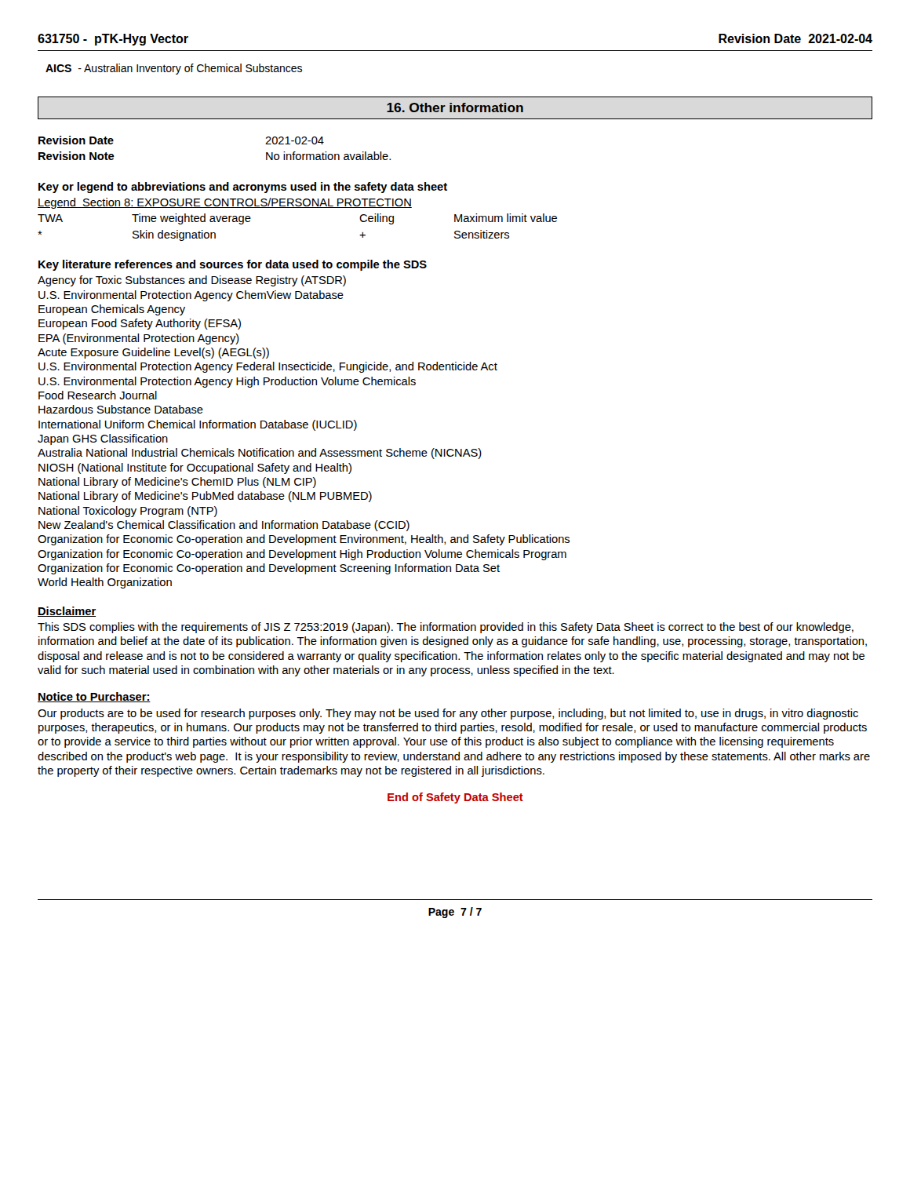631750 - pTK-Hyg Vector
Revision Date 2021-02-04
AICS - Australian Inventory of Chemical Substances
16. Other information
| Revision Date | 2021-02-04 |
| Revision Note | No information available. |
Key or legend to abbreviations and acronyms used in the safety data sheet
Legend Section 8: EXPOSURE CONTROLS/PERSONAL PROTECTION
| TWA | Time weighted average | Ceiling | Maximum limit value |
| * | Skin designation | + | Sensitizers |
Key literature references and sources for data used to compile the SDS
Agency for Toxic Substances and Disease Registry (ATSDR)
U.S. Environmental Protection Agency ChemView Database
European Chemicals Agency
European Food Safety Authority (EFSA)
EPA (Environmental Protection Agency)
Acute Exposure Guideline Level(s) (AEGL(s))
U.S. Environmental Protection Agency Federal Insecticide, Fungicide, and Rodenticide Act
U.S. Environmental Protection Agency High Production Volume Chemicals
Food Research Journal
Hazardous Substance Database
International Uniform Chemical Information Database (IUCLID)
Japan GHS Classification
Australia National Industrial Chemicals Notification and Assessment Scheme (NICNAS)
NIOSH (National Institute for Occupational Safety and Health)
National Library of Medicine's ChemID Plus (NLM CIP)
National Library of Medicine's PubMed database (NLM PUBMED)
National Toxicology Program (NTP)
New Zealand's Chemical Classification and Information Database (CCID)
Organization for Economic Co-operation and Development Environment, Health, and Safety Publications
Organization for Economic Co-operation and Development High Production Volume Chemicals Program
Organization for Economic Co-operation and Development Screening Information Data Set
World Health Organization
Disclaimer
This SDS complies with the requirements of JIS Z 7253:2019 (Japan). The information provided in this Safety Data Sheet is correct to the best of our knowledge, information and belief at the date of its publication. The information given is designed only as a guidance for safe handling, use, processing, storage, transportation, disposal and release and is not to be considered a warranty or quality specification. The information relates only to the specific material designated and may not be valid for such material used in combination with any other materials or in any process, unless specified in the text.
Notice to Purchaser:
Our products are to be used for research purposes only. They may not be used for any other purpose, including, but not limited to, use in drugs, in vitro diagnostic purposes, therapeutics, or in humans. Our products may not be transferred to third parties, resold, modified for resale, or used to manufacture commercial products or to provide a service to third parties without our prior written approval. Your use of this product is also subject to compliance with the licensing requirements described on the product's web page. It is your responsibility to review, understand and adhere to any restrictions imposed by these statements. All other marks are the property of their respective owners. Certain trademarks may not be registered in all jurisdictions.
End of Safety Data Sheet
Page 7 / 7